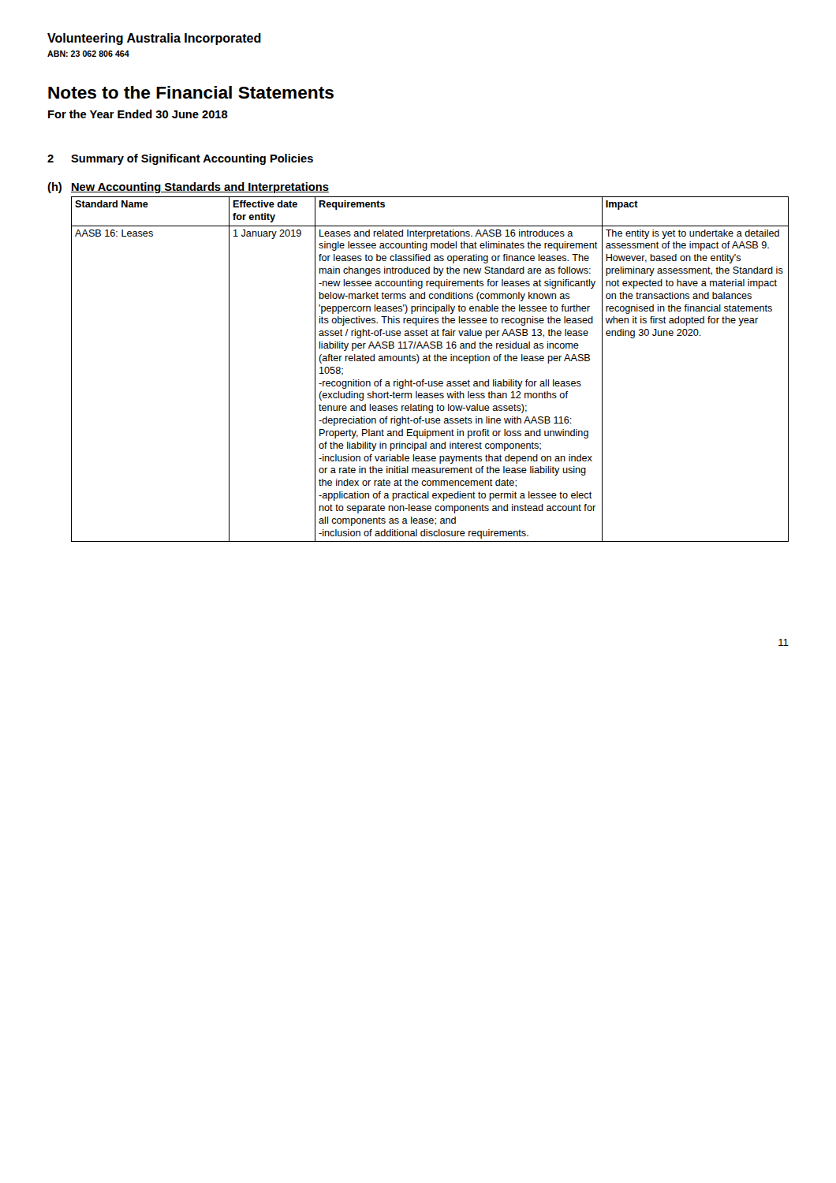Volunteering Australia Incorporated
ABN: 23 062 806 464
Notes to the Financial Statements
For the Year Ended 30 June 2018
2 Summary of Significant Accounting Policies
(h) New Accounting Standards and Interpretations
| Standard Name | Effective date for entity | Requirements | Impact |
| --- | --- | --- | --- |
| AASB 16: Leases | 1 January 2019 | Leases and related Interpretations. AASB 16 introduces a single lessee accounting model that eliminates the requirement for leases to be classified as operating or finance leases. The main changes introduced by the new Standard are as follows: -new lessee accounting requirements for leases at significantly below-market terms and conditions (commonly known as 'peppercorn leases') principally to enable the lessee to further its objectives. This requires the lessee to recognise the leased asset / right-of-use asset at fair value per AASB 13, the lease liability per AASB 117/AASB 16 and the residual as income (after related amounts) at the inception of the lease per AASB 1058; -recognition of a right-of-use asset and liability for all leases (excluding short-term leases with less than 12 months of tenure and leases relating to low-value assets); -depreciation of right-of-use assets in line with AASB 116: Property, Plant and Equipment in profit or loss and unwinding of the liability in principal and interest components; -inclusion of variable lease payments that depend on an index or a rate in the initial measurement of the lease liability using the index or rate at the commencement date; -application of a practical expedient to permit a lessee to elect not to separate non-lease components and instead account for all components as a lease; and -inclusion of additional disclosure requirements. | The entity is yet to undertake a detailed assessment of the impact of AASB 9. However, based on the entity's preliminary assessment, the Standard is not expected to have a material impact on the transactions and balances recognised in the financial statements when it is first adopted for the year ending 30 June 2020. |
11